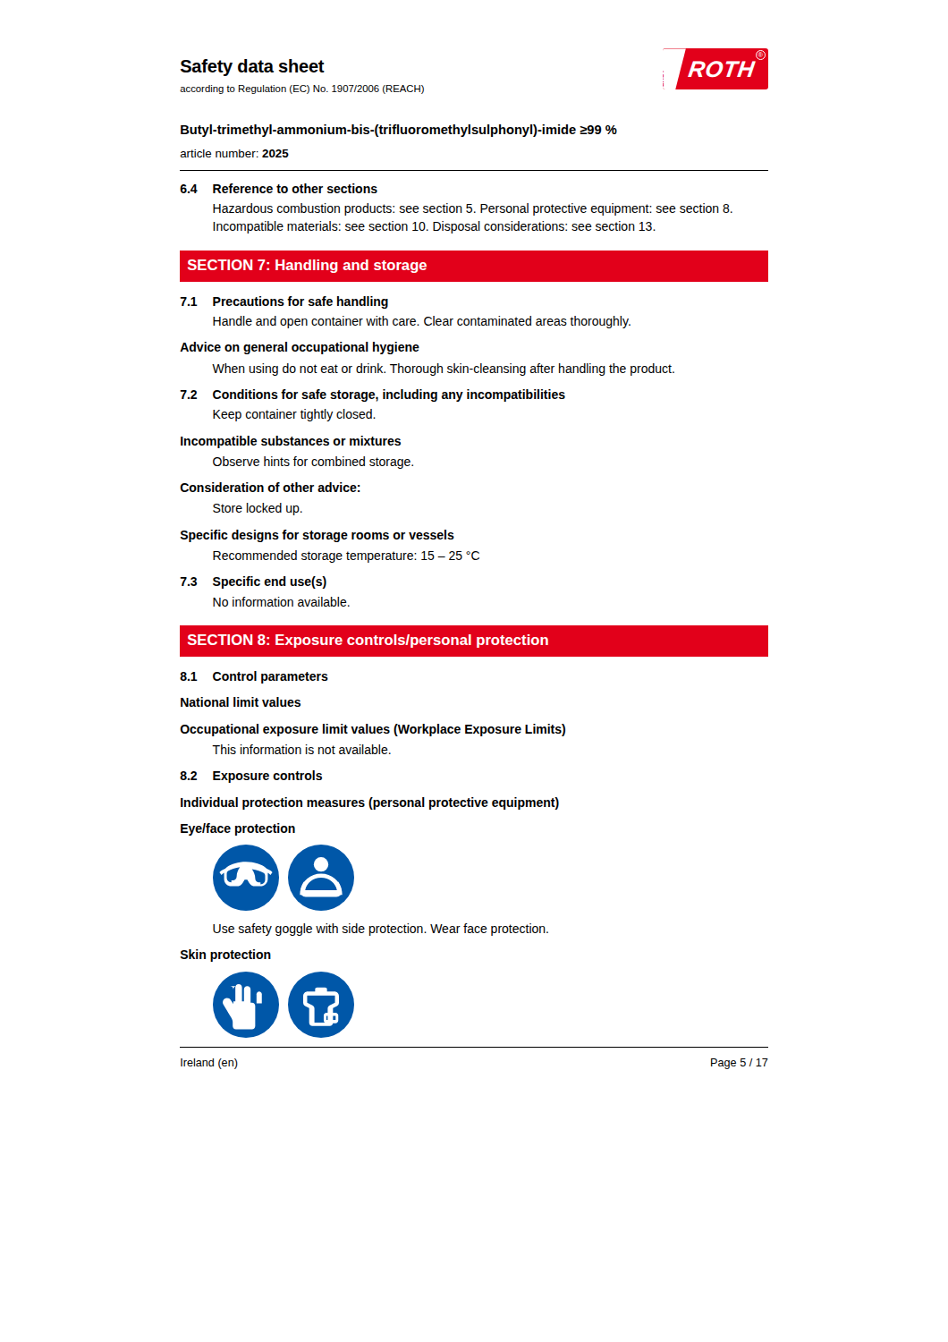Safety data sheet
according to Regulation (EC) No. 1907/2006 (REACH)
EASY ROTH ®
Butyl-trimethyl-ammonium-bis-(trifluoromethylsulphonyl)-imide ≥99 %
article number: 2025
6.4 Reference to other sections
Hazardous combustion products: see section 5. Personal protective equipment: see section 8. Incompatible materials: see section 10. Disposal considerations: see section 13.
SECTION 7: Handling and storage
7.1 Precautions for safe handling
Handle and open container with care. Clear contaminated areas thoroughly.
Advice on general occupational hygiene
When using do not eat or drink. Thorough skin-cleansing after handling the product.
7.2 Conditions for safe storage, including any incompatibilities
Keep container tightly closed.
Incompatible substances or mixtures
Observe hints for combined storage.
Consideration of other advice:
Store locked up.
Specific designs for storage rooms or vessels
Recommended storage temperature: 15 – 25 °C
7.3 Specific end use(s)
No information available.
SECTION 8: Exposure controls/personal protection
8.1 Control parameters
National limit values
Occupational exposure limit values (Workplace Exposure Limits)
This information is not available.
8.2 Exposure controls
Individual protection measures (personal protective equipment)
Eye/face protection
Use safety goggle with side protection. Wear face protection.
Skin protection
Ireland (en) Page 5 / 17